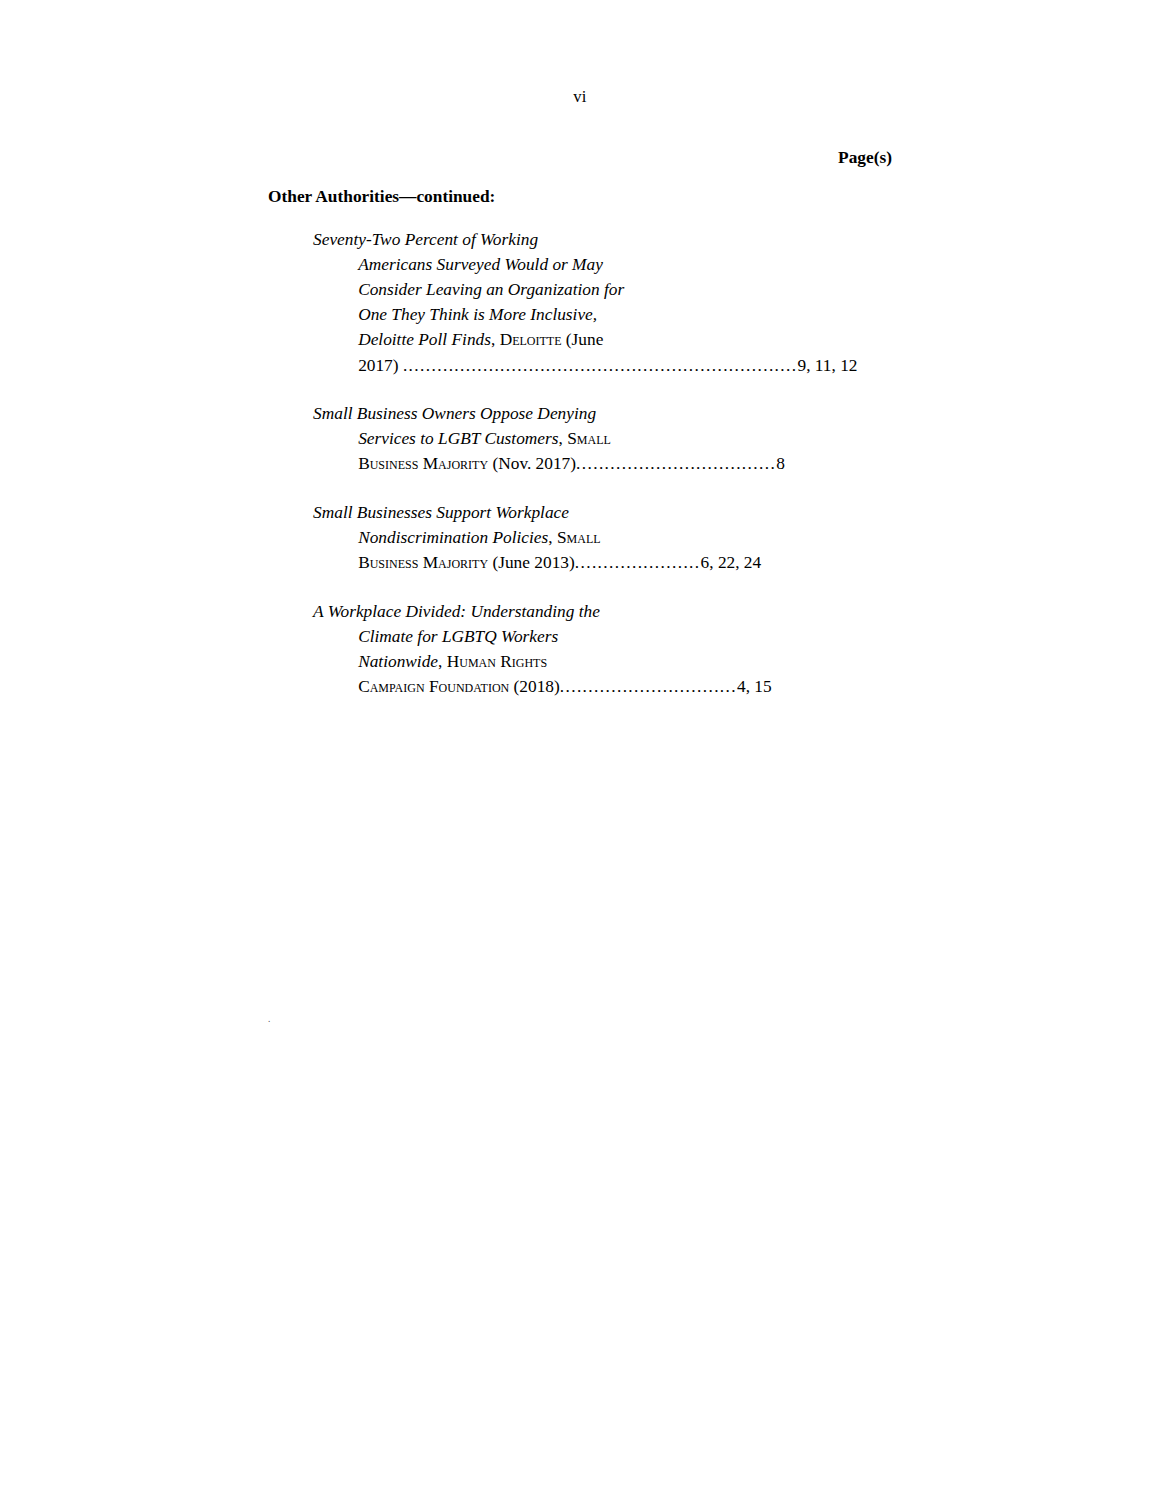vi
Page(s)
Other Authorities—continued:
Seventy-Two Percent of Working Americans Surveyed Would or May Consider Leaving an Organization for One They Think is More Inclusive, Deloitte Poll Finds, Deloitte (June 2017) ..................................................................... 9, 11, 12
Small Business Owners Oppose Denying Services to LGBT Customers, Small Business Majority (Nov. 2017)................................... 8
Small Businesses Support Workplace Nondiscrimination Policies, Small Business Majority (June 2013)...................... 6, 22, 24
A Workplace Divided: Understanding the Climate for LGBTQ Workers Nationwide, Human Rights Campaign Foundation (2018)............................... 4, 15
.